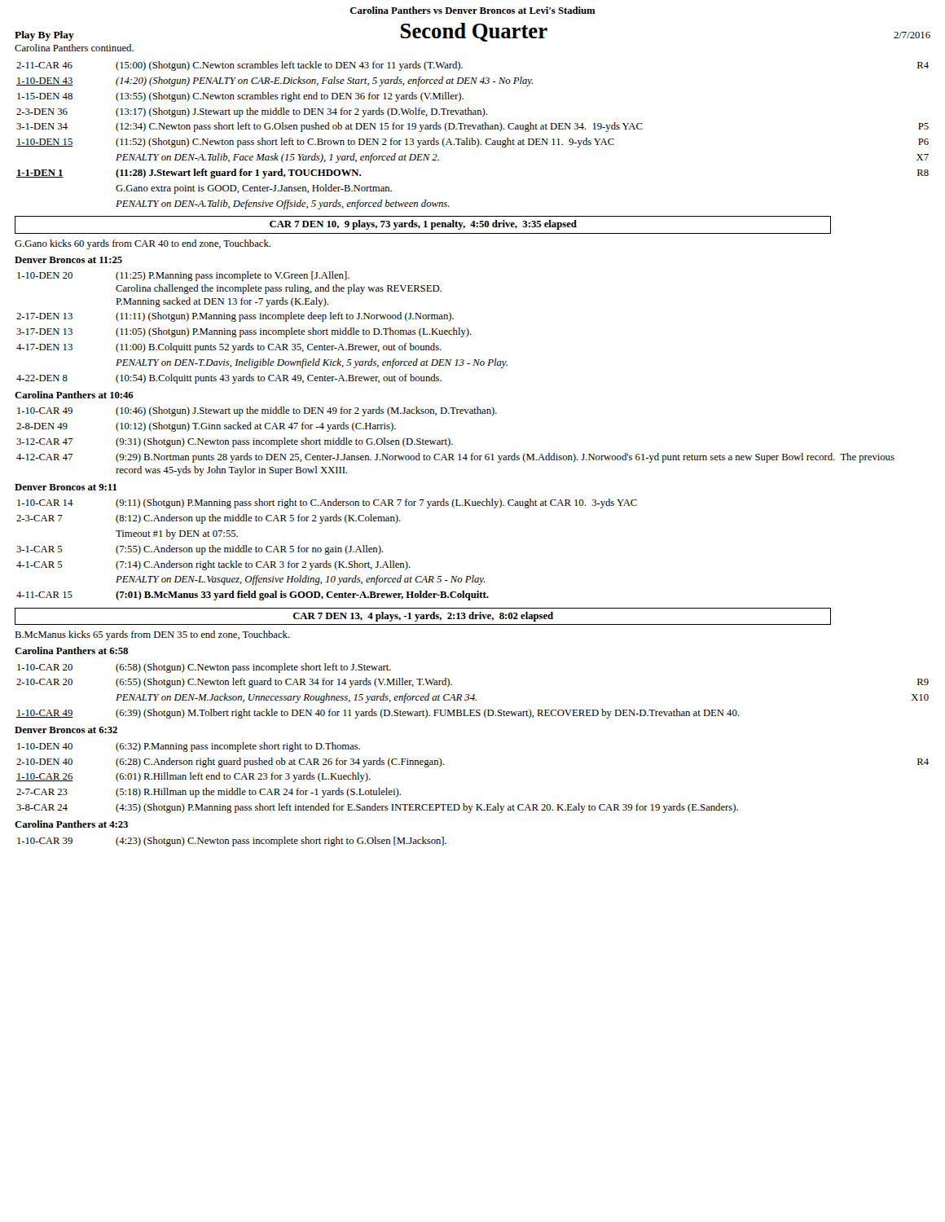Carolina Panthers vs Denver Broncos at Levi's Stadium
Play By Play
Second Quarter
2/7/2016
Carolina Panthers continued.
| 2-11-CAR 46 | (15:00) (Shotgun) C.Newton scrambles left tackle to DEN 43 for 11 yards (T.Ward). | R4 |
| 1-10-DEN 43 | (14:20) (Shotgun) PENALTY on CAR-E.Dickson, False Start, 5 yards, enforced at DEN 43 - No Play. | |
| 1-15-DEN 48 | (13:55) (Shotgun) C.Newton scrambles right end to DEN 36 for 12 yards (V.Miller). | |
| 2-3-DEN 36 | (13:17) (Shotgun) J.Stewart up the middle to DEN 34 for 2 yards (D.Wolfe, D.Trevathan). | |
| 3-1-DEN 34 | (12:34) C.Newton pass short left to G.Olsen pushed ob at DEN 15 for 19 yards (D.Trevathan). Caught at DEN 34. 19-yds YAC | P5 |
| 1-10-DEN 15 | (11:52) (Shotgun) C.Newton pass short left to C.Brown to DEN 2 for 13 yards (A.Talib). Caught at DEN 11. 9-yds YAC | P6 |
| | PENALTY on DEN-A.Talib, Face Mask (15 Yards), 1 yard, enforced at DEN 2. | X7 |
| 1-1-DEN 1 | (11:28) J.Stewart left guard for 1 yard, TOUCHDOWN. | R8 |
| | G.Gano extra point is GOOD, Center-J.Jansen, Holder-B.Nortman. | |
| | PENALTY on DEN-A.Talib, Defensive Offside, 5 yards, enforced between downs. | |
CAR 7 DEN 10, 9 plays, 73 yards, 1 penalty, 4:50 drive, 3:35 elapsed
G.Gano kicks 60 yards from CAR 40 to end zone, Touchback.
Denver Broncos at 11:25
| 1-10-DEN 20 | (11:25) P.Manning pass incomplete to V.Green [J.Allen]. Carolina challenged the incomplete pass ruling, and the play was REVERSED. P.Manning sacked at DEN 13 for -7 yards (K.Ealy). | |
| 2-17-DEN 13 | (11:11) (Shotgun) P.Manning pass incomplete deep left to J.Norwood (J.Norman). | |
| 3-17-DEN 13 | (11:05) (Shotgun) P.Manning pass incomplete short middle to D.Thomas (L.Kuechly). | |
| 4-17-DEN 13 | (11:00) B.Colquitt punts 52 yards to CAR 35, Center-A.Brewer, out of bounds. | |
| | PENALTY on DEN-T.Davis, Ineligible Downfield Kick, 5 yards, enforced at DEN 13 - No Play. | |
| 4-22-DEN 8 | (10:54) B.Colquitt punts 43 yards to CAR 49, Center-A.Brewer, out of bounds. | |
Carolina Panthers at 10:46
| 1-10-CAR 49 | (10:46) (Shotgun) J.Stewart up the middle to DEN 49 for 2 yards (M.Jackson, D.Trevathan). | |
| 2-8-DEN 49 | (10:12) (Shotgun) T.Ginn sacked at CAR 47 for -4 yards (C.Harris). | |
| 3-12-CAR 47 | (9:31) (Shotgun) C.Newton pass incomplete short middle to G.Olsen (D.Stewart). | |
| 4-12-CAR 47 | (9:29) B.Nortman punts 28 yards to DEN 25, Center-J.Jansen. J.Norwood to CAR 14 for 61 yards (M.Addison). J.Norwood's 61-yd punt return sets a new Super Bowl record. The previous record was 45-yds by John Taylor in Super Bowl XXIII. | |
Denver Broncos at 9:11
| 1-10-CAR 14 | (9:11) (Shotgun) P.Manning pass short right to C.Anderson to CAR 7 for 7 yards (L.Kuechly). Caught at CAR 10. 3-yds YAC | |
| 2-3-CAR 7 | (8:12) C.Anderson up the middle to CAR 5 for 2 yards (K.Coleman). | |
| | Timeout #1 by DEN at 07:55. | |
| 3-1-CAR 5 | (7:55) C.Anderson up the middle to CAR 5 for no gain (J.Allen). | |
| 4-1-CAR 5 | (7:14) C.Anderson right tackle to CAR 3 for 2 yards (K.Short, J.Allen). | |
| | PENALTY on DEN-L.Vasquez, Offensive Holding, 10 yards, enforced at CAR 5 - No Play. | |
| 4-11-CAR 15 | (7:01) B.McManus 33 yard field goal is GOOD, Center-A.Brewer, Holder-B.Colquitt. | |
CAR 7 DEN 13, 4 plays, -1 yards, 2:13 drive, 8:02 elapsed
B.McManus kicks 65 yards from DEN 35 to end zone, Touchback.
Carolina Panthers at 6:58
| 1-10-CAR 20 | (6:58) (Shotgun) C.Newton pass incomplete short left to J.Stewart. | |
| 2-10-CAR 20 | (6:55) (Shotgun) C.Newton left guard to CAR 34 for 14 yards (V.Miller, T.Ward). | R9 |
| | PENALTY on DEN-M.Jackson, Unnecessary Roughness, 15 yards, enforced at CAR 34. | X10 |
| 1-10-CAR 49 | (6:39) (Shotgun) M.Tolbert right tackle to DEN 40 for 11 yards (D.Stewart). FUMBLES (D.Stewart), RECOVERED by DEN-D.Trevathan at DEN 40. | |
Denver Broncos at 6:32
| 1-10-DEN 40 | (6:32) P.Manning pass incomplete short right to D.Thomas. | |
| 2-10-DEN 40 | (6:28) C.Anderson right guard pushed ob at CAR 26 for 34 yards (C.Finnegan). | R4 |
| 1-10-CAR 26 | (6:01) R.Hillman left end to CAR 23 for 3 yards (L.Kuechly). | |
| 2-7-CAR 23 | (5:18) R.Hillman up the middle to CAR 24 for -1 yards (S.Lotulelei). | |
| 3-8-CAR 24 | (4:35) (Shotgun) P.Manning pass short left intended for E.Sanders INTERCEPTED by K.Ealy at CAR 20. K.Ealy to CAR 39 for 19 yards (E.Sanders). | |
Carolina Panthers at 4:23
| 1-10-CAR 39 | (4:23) (Shotgun) C.Newton pass incomplete short right to G.Olsen [M.Jackson]. | |